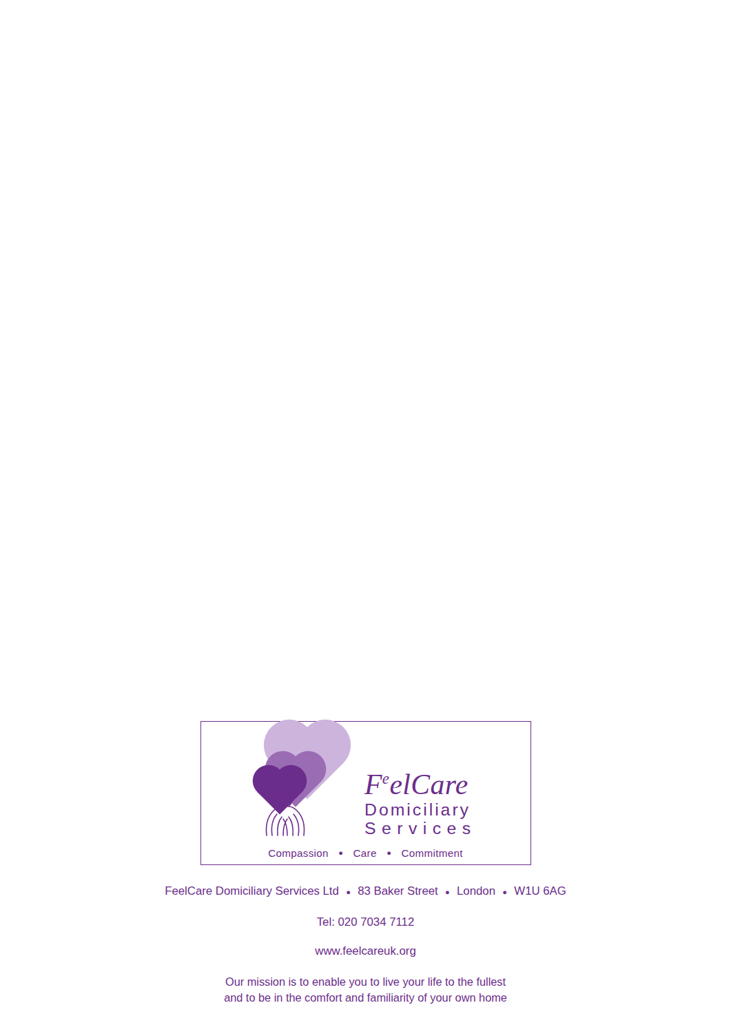FeelCare
Domiciliary
Services
Compassion ● Care ● Commitment
FeelCare Domiciliary Services Ltd ● 83 Baker Street ● London ● W1U 6AG
Tel: 020 7034 7112
www.feelcareuk.org
Our mission is to enable you to live your life to the fullest
and to be in the comfort and familiarity of your own home